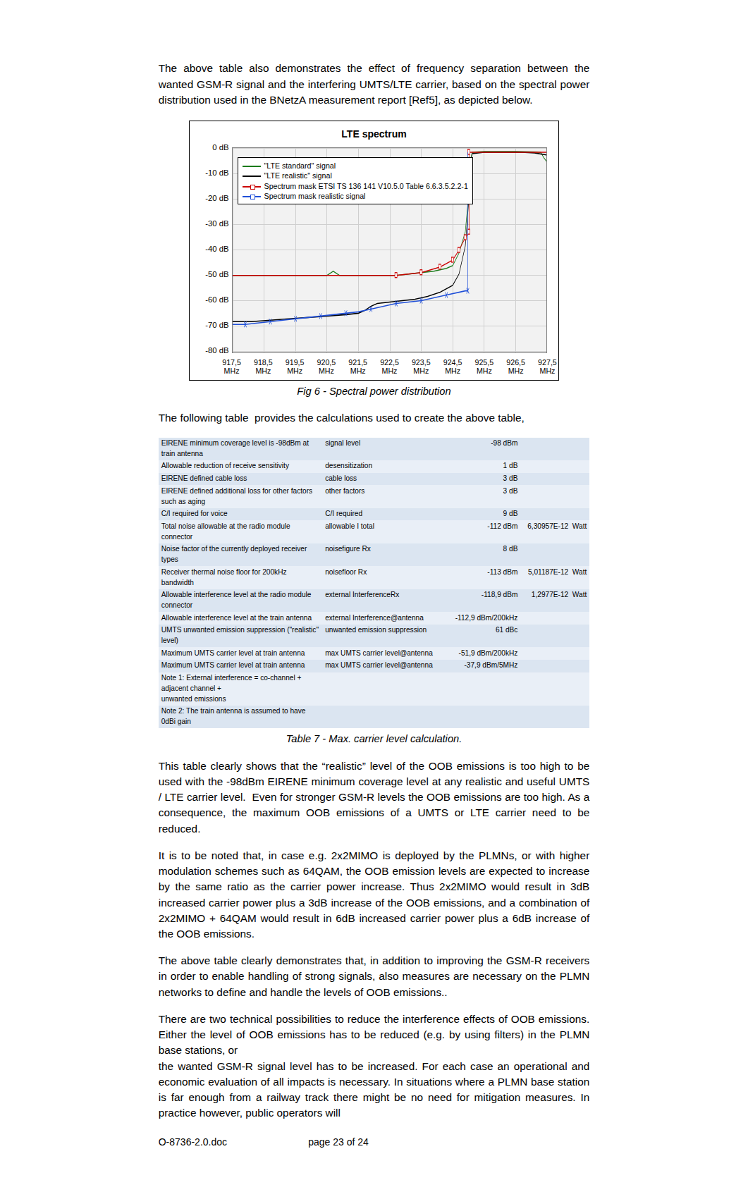The above table also demonstrates the effect of frequency separation between the wanted GSM-R signal and the interfering UMTS/LTE carrier, based on the spectral power distribution used in the BNetzA measurement report [Ref5], as depicted below.
LTE spectrum
0 dB
-10 dB
-20 dB
-30 dB
-40 dB
-50 dB
-60 dB
-70 dB
-80 dB
"LTE standard" signal
"LTE realistic" signal
Spectrum mask ETSI TS 136 141 V10.5.0 Table 6.6.3.5.2.2-1
Spectrum mask realistic signal
917,5
MHz
918,5
MHz
919,5
MHz
920,5
MHz
921,5
MHz
922,5
MHz
923,5
MHz
924,5
MHz
925,5
MHz
926,5
MHz
927,5
MHz
Fig 6 - Spectral power distribution
The following table provides the calculations used to create the above table,
| EIRENE minimum coverage level is -98dBm at train antenna | signal level | -98 dBm | |
| Allowable reduction of receive sensitivity | desensitization | 1 dB | |
| EIRENE defined cable loss | cable loss | 3 dB | |
| EIRENE defined additional loss for other factors such as aging | other factors | 3 dB | |
| C/I required for voice | C/I required | 9 dB | |
| Total noise allowable at the radio module connector | allowable I total | -112 dBm | 6,30957E-12 Watt |
| Noise factor of the currently deployed receiver types | noisefigure Rx | 8 dB | |
| Receiver thermal noise floor for 200kHz bandwidth | noisefloor Rx | -113 dBm | 5,01187E-12 Watt |
| Allowable interference level at the radio module connector | external InterferenceRx | -118,9 dBm | 1,2977E-12 Watt |
| Allowable interference level at the train antenna | external Interference@antenna | -112,9 dBm/200kHz | |
| UMTS unwanted emission suppression ("realistic" level) | unwanted emission suppression | 61 dBc | |
| Maximum UMTS carrier level at train antenna | max UMTS carrier level@antenna | -51,9 dBm/200kHz | |
| Maximum UMTS carrier level at train antenna | max UMTS carrier level@antenna | -37,9 dBm/5MHz | |
| Note 1: External interference = co-channel + adjacent channel + unwanted emissions | | | |
| Note 2: The train antenna is assumed to have 0dBi gain | | | |
Table 7 - Max. carrier level calculation.
This table clearly shows that the “realistic” level of the OOB emissions is too high to be used with the -98dBm EIRENE minimum coverage level at any realistic and useful UMTS / LTE carrier level. Even for stronger GSM-R levels the OOB emissions are too high. As a consequence, the maximum OOB emissions of a UMTS or LTE carrier need to be reduced.
It is to be noted that, in case e.g. 2x2MIMO is deployed by the PLMNs, or with higher modulation schemes such as 64QAM, the OOB emission levels are expected to increase by the same ratio as the carrier power increase. Thus 2x2MIMO would result in 3dB increased carrier power plus a 3dB increase of the OOB emissions, and a combination of 2x2MIMO + 64QAM would result in 6dB increased carrier power plus a 6dB increase of the OOB emissions.
The above table clearly demonstrates that, in addition to improving the GSM-R receivers in order to enable handling of strong signals, also measures are necessary on the PLMN networks to define and handle the levels of OOB emissions..
There are two technical possibilities to reduce the interference effects of OOB emissions. Either the level of OOB emissions has to be reduced (e.g. by using filters) in the PLMN base stations, or
the wanted GSM-R signal level has to be increased. For each case an operational and economic evaluation of all impacts is necessary. In situations where a PLMN base station is far enough from a railway track there might be no need for mitigation measures. In practice however, public operators will
O-8736-2.0.doc
page 23 of 24